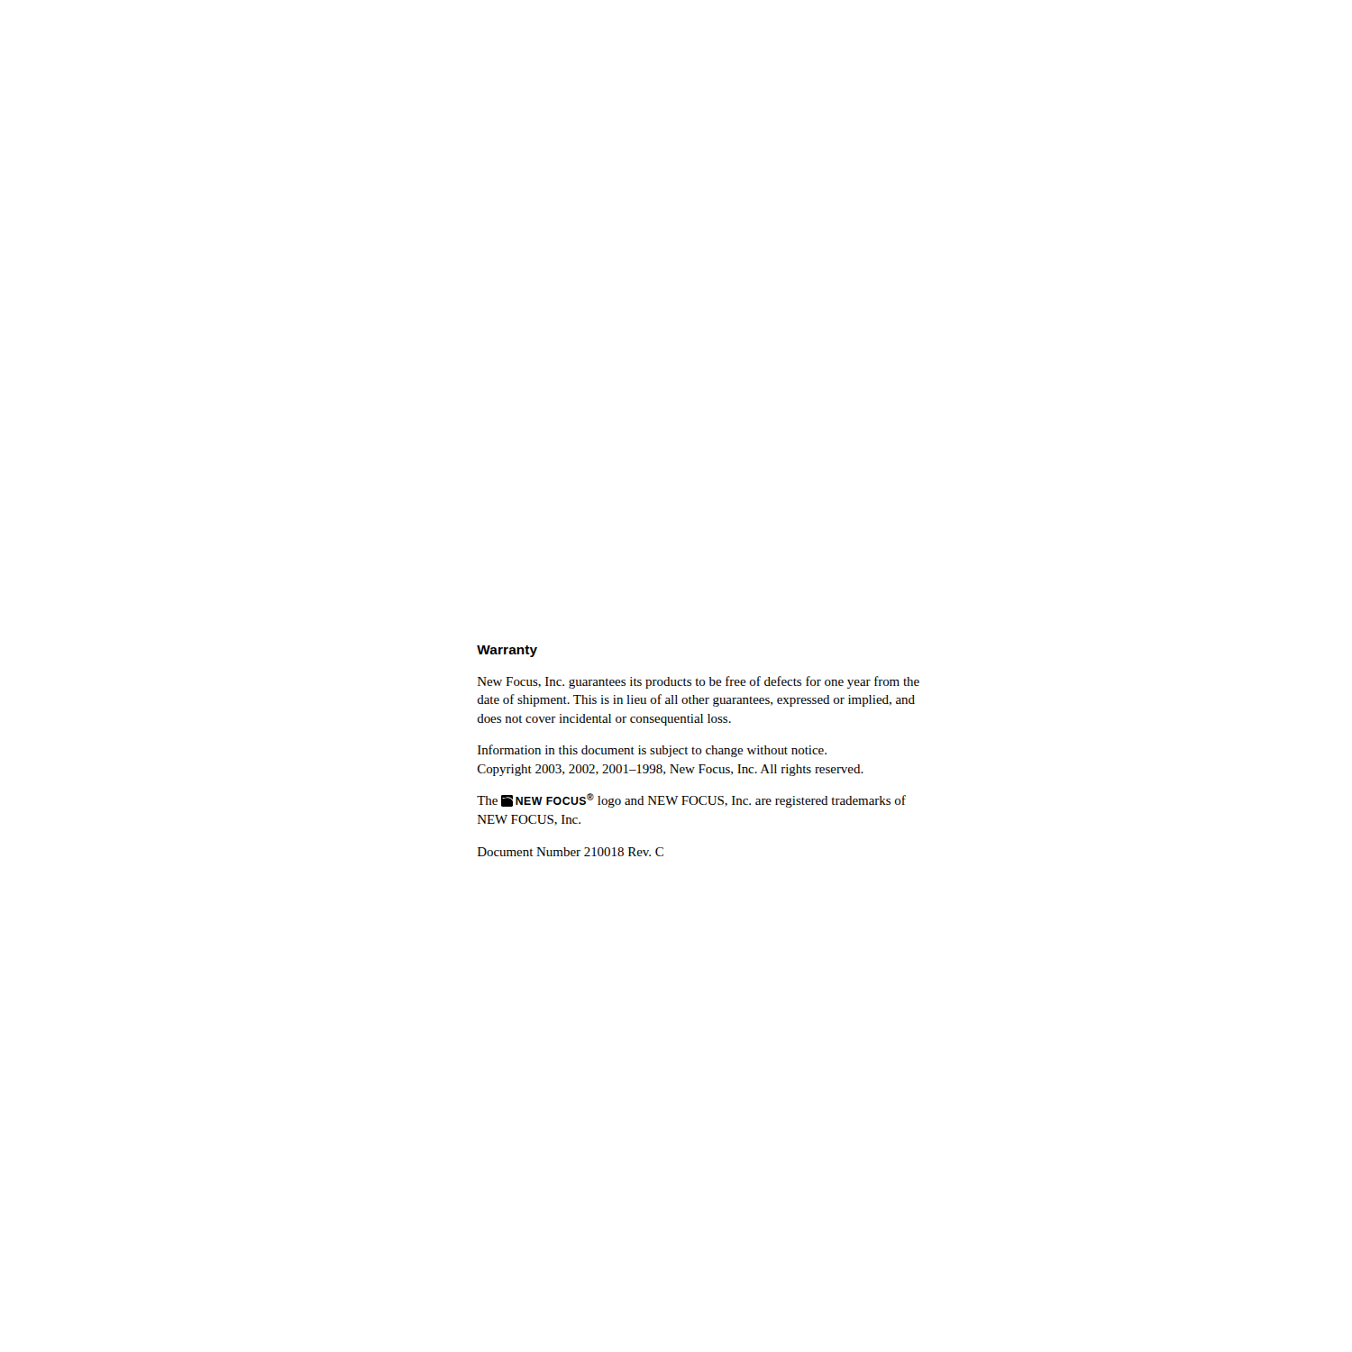Warranty
New Focus, Inc. guarantees its products to be free of defects for one year from the date of shipment. This is in lieu of all other guarantees, expressed or implied, and does not cover incidental or consequential loss.
Information in this document is subject to change without notice.
Copyright 2003, 2002, 2001–1998, New Focus, Inc. All rights reserved.
The NEW FOCUS® logo and NEW FOCUS, Inc. are registered trademarks of NEW FOCUS, Inc.
Document Number 210018 Rev. C